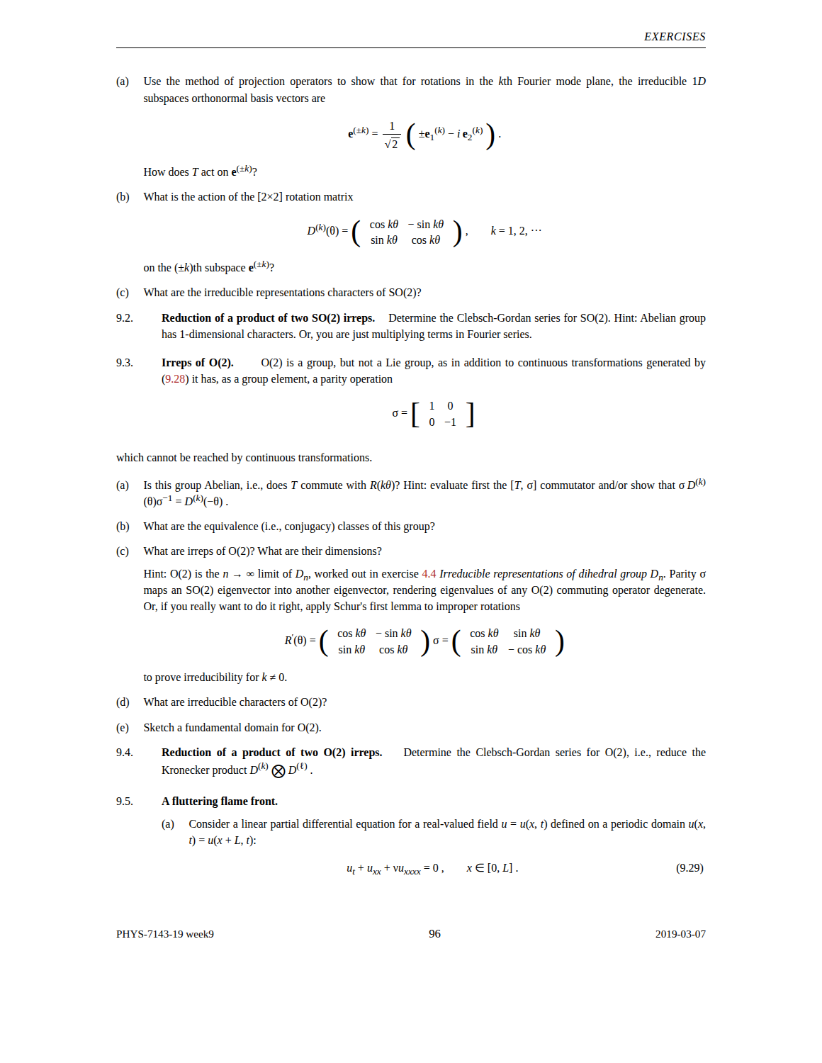EXERCISES
(a)
Use the method of projection operators to show that for rotations in the kth Fourier mode plane, the irreducible 1D subspaces orthonormal basis vectors are e(±k) = 1√2 ( ±e1(k) − i e2(k) ) . How does T act on e(±k)?
(b)
What is the action of the [2×2] rotation matrix D(k)(θ) = (
| cos kθ | − sin kθ |
| sin kθ | cos kθ |
) , k = 1, 2, ··· on the (±k)th subspace e(±k)?
(c)
What are the irreducible representations characters of SO(2)?
9.2.
Reduction of a product of two SO(2) irreps. Determine the Clebsch-Gordan series for SO(2). Hint: Abelian group has 1-dimensional characters. Or, you are just multiplying terms in Fourier series.
9.3.
Irreps of O(2). O(2) is a group, but not a Lie group, as in addition to continuous transformations generated by (9.28) it has, as a group element, a parity operation σ = [
| 1 | 0 |
| 0 | −1 |
]
which cannot be reached by continuous transformations.
(a)
Is this group Abelian, i.e., does T commute with R(kθ)? Hint: evaluate first the [T, σ] commutator and/or show that σ D(k)(θ)σ−1 = D(k)(−θ) .
(b)
What are the equivalence (i.e., conjugacy) classes of this group?
(c)
What are irreps of O(2)? What are their dimensions?
Hint: O(2) is the n → ∞ limit of Dn, worked out in exercise 4.4 Irreducible representations of dihedral group Dn. Parity σ maps an SO(2) eigenvector into another eigenvector, rendering eigenvalues of any O(2) commuting operator degenerate. Or, if you really want to do it right, apply Schur's first lemma to improper rotations
R′(θ) = (
| cos kθ | − sin kθ |
| sin kθ | cos kθ |
) σ = (
| cos kθ | sin kθ |
| sin kθ | − cos kθ |
) to prove irreducibility for k ≠ 0.
(d)
What are irreducible characters of O(2)?
(e)
Sketch a fundamental domain for O(2).
9.4.
Reduction of a product of two O(2) irreps. Determine the Clebsch-Gordan series for O(2), i.e., reduce the Kronecker product D(k) ⨂ D(ℓ) .
9.5.
A fluttering flame front.
(a)
Consider a linear partial differential equation for a real-valued field u = u(x, t) defined on a periodic domain u(x, t) = u(x + L, t): ut + uxx + νuxxxx = 0 , x ∈ [0, L] . (9.29)
PHYS-7143-19 week9 96 2019-03-07